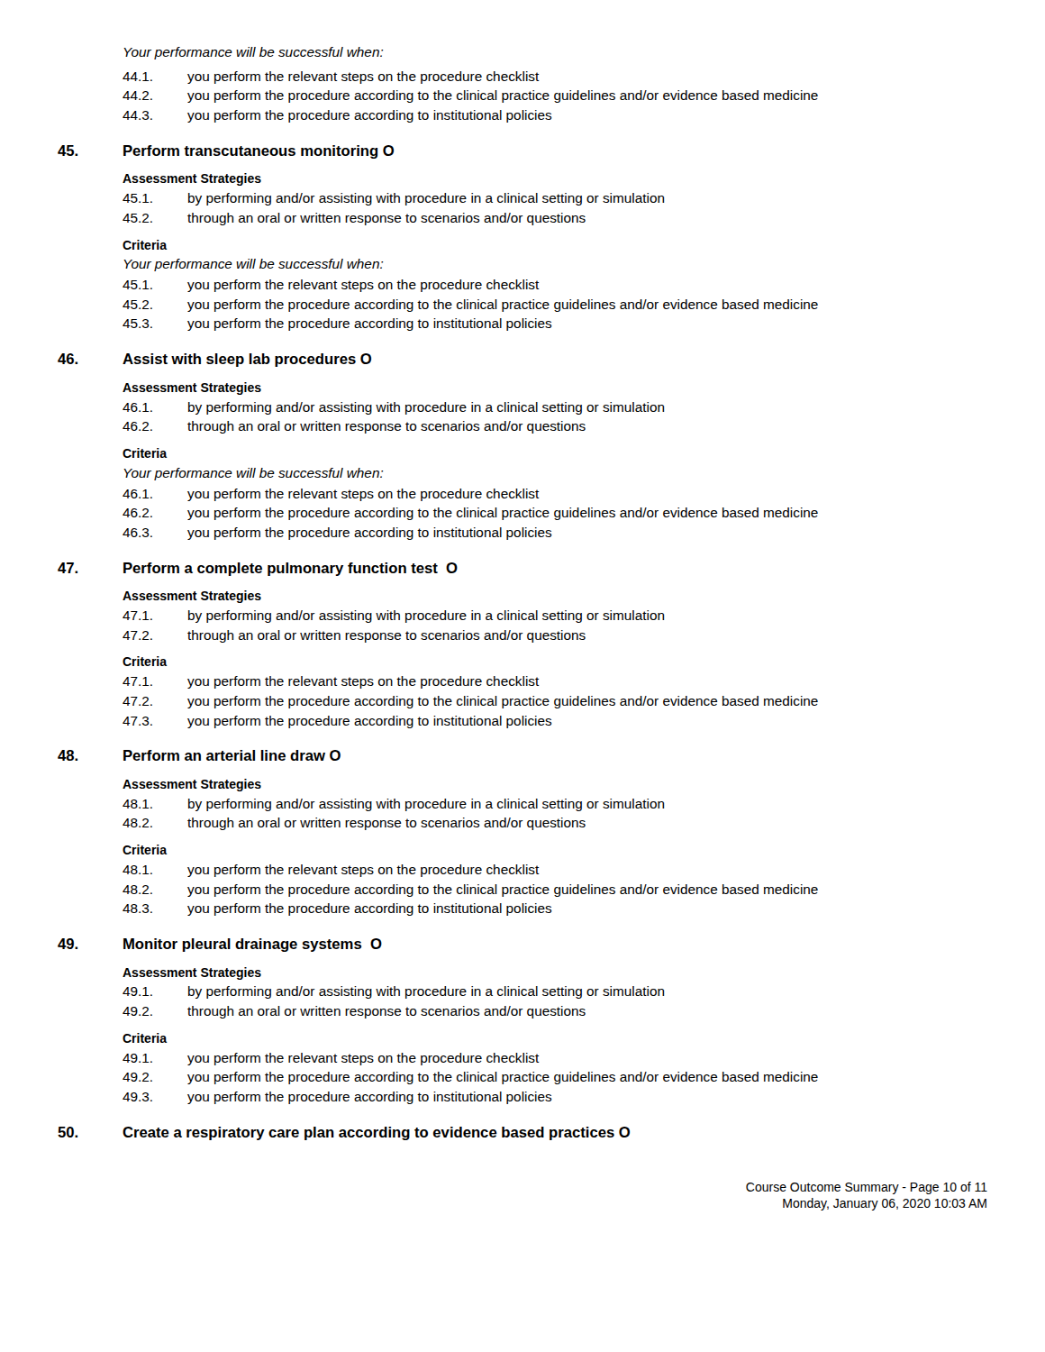Your performance will be successful when:
44.1. you perform the relevant steps on the procedure checklist
44.2. you perform the procedure according to the clinical practice guidelines and/or evidence based medicine
44.3. you perform the procedure according to institutional policies
45. Perform transcutaneous monitoring O
Assessment Strategies
45.1. by performing and/or assisting with procedure in a clinical setting or simulation
45.2. through an oral or written response to scenarios and/or questions
Criteria
Your performance will be successful when:
45.1. you perform the relevant steps on the procedure checklist
45.2. you perform the procedure according to the clinical practice guidelines and/or evidence based medicine
45.3. you perform the procedure according to institutional policies
46. Assist with sleep lab procedures O
Assessment Strategies
46.1. by performing and/or assisting with procedure in a clinical setting or simulation
46.2. through an oral or written response to scenarios and/or questions
Criteria
Your performance will be successful when:
46.1. you perform the relevant steps on the procedure checklist
46.2. you perform the procedure according to the clinical practice guidelines and/or evidence based medicine
46.3. you perform the procedure according to institutional policies
47. Perform a complete pulmonary function test O
Assessment Strategies
47.1. by performing and/or assisting with procedure in a clinical setting or simulation
47.2. through an oral or written response to scenarios and/or questions
Criteria
47.1. you perform the relevant steps on the procedure checklist
47.2. you perform the procedure according to the clinical practice guidelines and/or evidence based medicine
47.3. you perform the procedure according to institutional policies
48. Perform an arterial line draw O
Assessment Strategies
48.1. by performing and/or assisting with procedure in a clinical setting or simulation
48.2. through an oral or written response to scenarios and/or questions
Criteria
48.1. you perform the relevant steps on the procedure checklist
48.2. you perform the procedure according to the clinical practice guidelines and/or evidence based medicine
48.3. you perform the procedure according to institutional policies
49. Monitor pleural drainage systems O
Assessment Strategies
49.1. by performing and/or assisting with procedure in a clinical setting or simulation
49.2. through an oral or written response to scenarios and/or questions
Criteria
49.1. you perform the relevant steps on the procedure checklist
49.2. you perform the procedure according to the clinical practice guidelines and/or evidence based medicine
49.3. you perform the procedure according to institutional policies
50. Create a respiratory care plan according to evidence based practices O
Course Outcome Summary - Page 10 of 11
Monday, January 06, 2020 10:03 AM